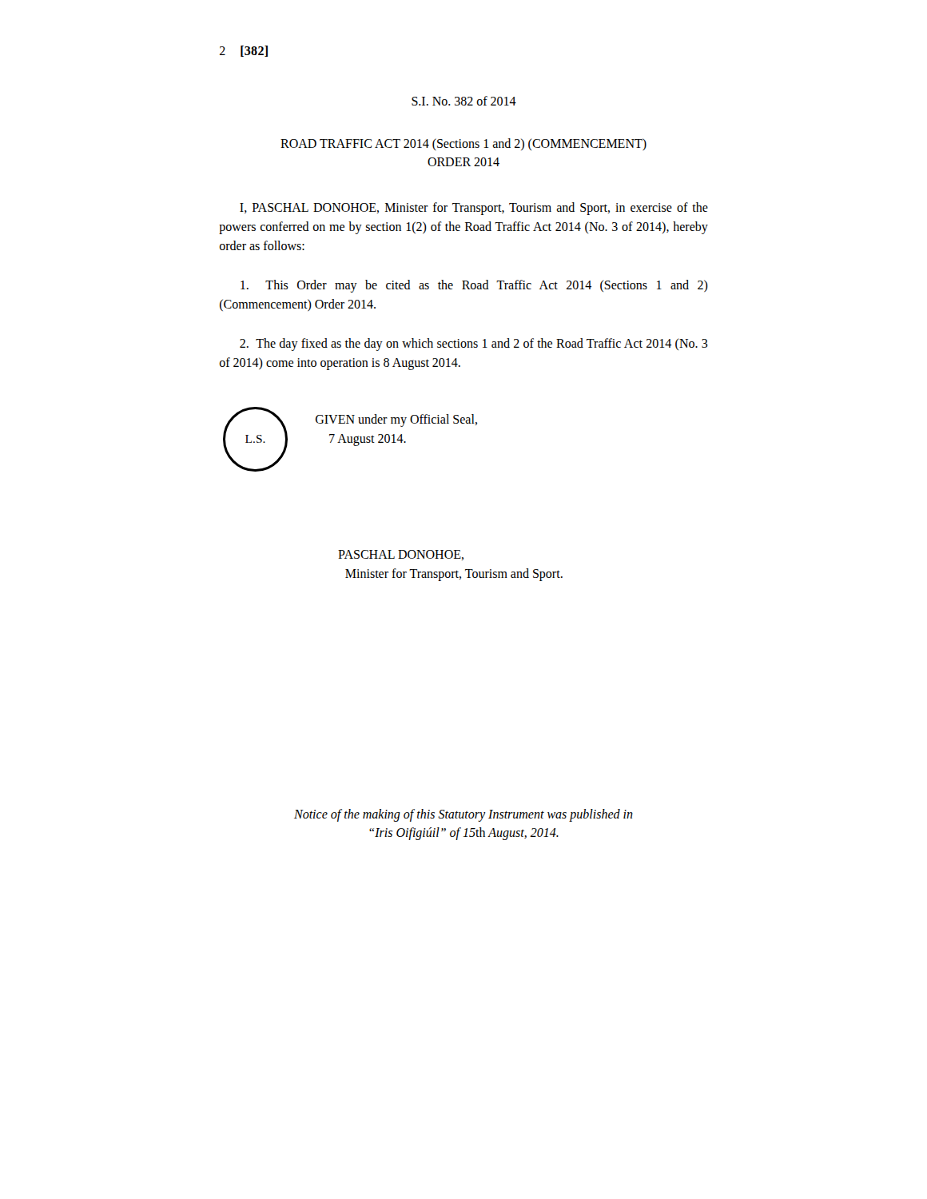2[382]
S.I. No. 382 of 2014
ROAD TRAFFIC ACT 2014 (Sections 1 and 2) (COMMENCEMENT)
ORDER 2014
I, PASCHAL DONOHOE, Minister for Transport, Tourism and Sport, in exercise of the powers conferred on me by section 1(2) of the Road Traffic Act 2014 (No. 3 of 2014), hereby order as follows:
1. This Order may be cited as the Road Traffic Act 2014 (Sections 1 and 2) (Commencement) Order 2014.
2. The day fixed as the day on which sections 1 and 2 of the Road Traffic Act 2014 (No. 3 of 2014) come into operation is 8 August 2014.
L.S.
GIVEN under my Official Seal, 7 August 2014.
PASCHAL DONOHOE, Minister for Transport, Tourism and Sport.
Notice of the making of this Statutory Instrument was published in
“Iris Oifigiúil” of 15th August, 2014.